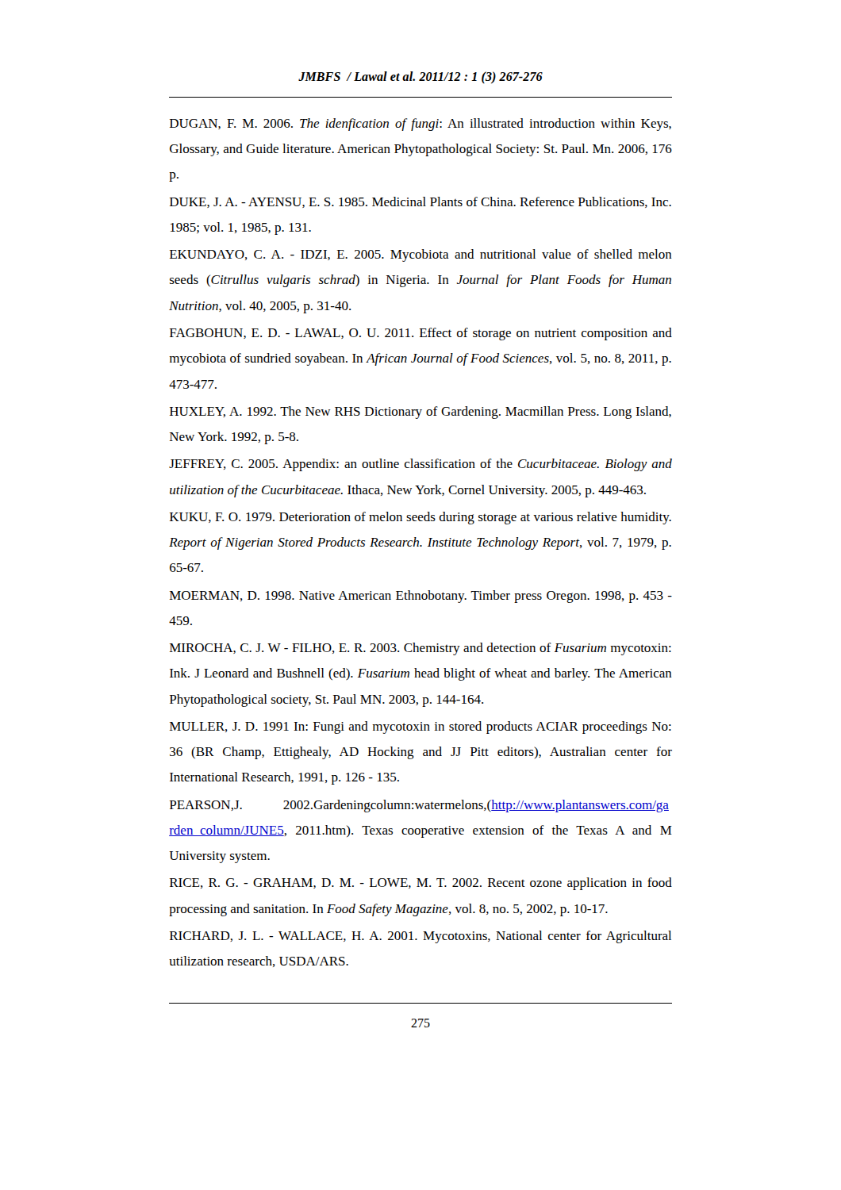JMBFS / Lawal et al. 2011/12 : 1 (3) 267-276
DUGAN, F. M. 2006. The idenfication of fungi: An illustrated introduction within Keys, Glossary, and Guide literature. American Phytopathological Society: St. Paul. Mn. 2006, 176 p.
DUKE, J. A. - AYENSU, E. S. 1985. Medicinal Plants of China. Reference Publications, Inc. 1985; vol. 1, 1985, p. 131.
EKUNDAYO, C. A. - IDZI, E. 2005. Mycobiota and nutritional value of shelled melon seeds (Citrullus vulgaris schrad) in Nigeria. In Journal for Plant Foods for Human Nutrition, vol. 40, 2005, p. 31-40.
FAGBOHUN, E. D. - LAWAL, O. U. 2011. Effect of storage on nutrient composition and mycobiota of sundried soyabean. In African Journal of Food Sciences, vol. 5, no. 8, 2011, p. 473-477.
HUXLEY, A. 1992. The New RHS Dictionary of Gardening. Macmillan Press. Long Island, New York. 1992, p. 5-8.
JEFFREY, C. 2005. Appendix: an outline classification of the Cucurbitaceae. Biology and utilization of the Cucurbitaceae. Ithaca, New York, Cornel University. 2005, p. 449-463.
KUKU, F. O. 1979. Deterioration of melon seeds during storage at various relative humidity. Report of Nigerian Stored Products Research. Institute Technology Report, vol. 7, 1979, p. 65-67.
MOERMAN, D. 1998. Native American Ethnobotany. Timber press Oregon. 1998, p. 453 - 459.
MIROCHA, C. J. W - FILHO, E. R. 2003. Chemistry and detection of Fusarium mycotoxin: Ink. J Leonard and Bushnell (ed). Fusarium head blight of wheat and barley. The American Phytopathological society, St. Paul MN. 2003, p. 144-164.
MULLER, J. D. 1991 In: Fungi and mycotoxin in stored products ACIAR proceedings No: 36 (BR Champ, Ettighealy, AD Hocking and JJ Pitt editors), Australian center for International Research, 1991, p. 126 - 135.
PEARSON,J.   2002.Gardeningcolumn:watermelons,(http://www.plantanswers.com/garden_column/JUNE5, 2011.htm). Texas cooperative extension of the Texas A and M University system.
RICE, R. G. - GRAHAM, D. M. - LOWE, M. T. 2002. Recent ozone application in food processing and sanitation. In Food Safety Magazine, vol. 8, no. 5, 2002, p. 10-17.
RICHARD, J. L. - WALLACE, H. A. 2001. Mycotoxins, National center for Agricultural utilization research, USDA/ARS.
275